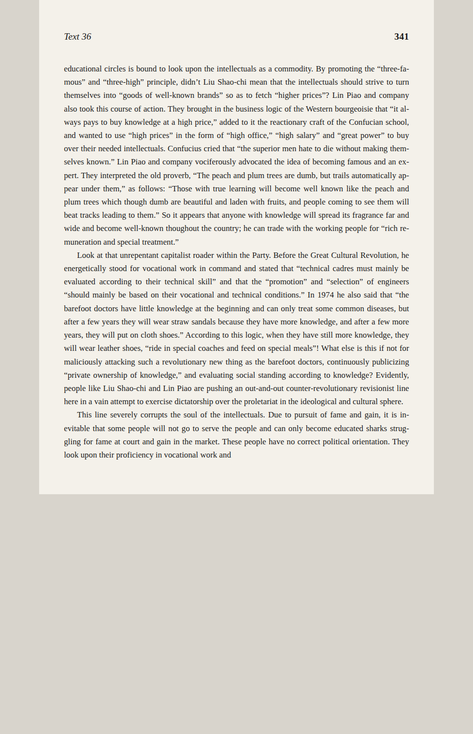Text 36 341
educational circles is bound to look upon the intellectuals as a commodity. By promoting the “three-famous” and “three-high” principle, didn’t Liu Shao-chi mean that the intellectuals should strive to turn themselves into “goods of well-known brands” so as to fetch “higher prices”? Lin Piao and company also took this course of action. They brought in the business logic of the Western bourgeoisie that “it always pays to buy knowledge at a high price,” added to it the reactionary craft of the Confucian school, and wanted to use “high prices” in the form of “high office,” “high salary” and “great power” to buy over their needed intellectuals. Confucius cried that “the superior men hate to die without making themselves known.” Lin Piao and company vociferously advocated the idea of becoming famous and an expert. They interpreted the old proverb, “The peach and plum trees are dumb, but trails automatically appear under them,” as follows: “Those with true learning will become well known like the peach and plum trees which though dumb are beautiful and laden with fruits, and people coming to see them will beat tracks leading to them.” So it appears that anyone with knowledge will spread its fragrance far and wide and become well-known thoughout the country; he can trade with the working people for “rich remuneration and special treatment.”
Look at that unrepentant capitalist roader within the Party. Before the Great Cultural Revolution, he energetically stood for vocational work in command and stated that “technical cadres must mainly be evaluated according to their technical skill” and that the “promotion” and “selection” of engineers “should mainly be based on their vocational and technical conditions.” In 1974 he also said that “the barefoot doctors have little knowledge at the beginning and can only treat some common diseases, but after a few years they will wear straw sandals because they have more knowledge, and after a few more years, they will put on cloth shoes.” According to this logic, when they have still more knowledge, they will wear leather shoes, “ride in special coaches and feed on special meals”! What else is this if not for maliciously attacking such a revolutionary new thing as the barefoot doctors, continuously publicizing “private ownership of knowledge,” and evaluating social standing according to knowledge? Evidently, people like Liu Shao-chi and Lin Piao are pushing an out-and-out counter-revolutionary revisionist line here in a vain attempt to exercise dictatorship over the proletariat in the ideological and cultural sphere.
This line severely corrupts the soul of the intellectuals. Due to pursuit of fame and gain, it is inevitable that some people will not go to serve the people and can only become educated sharks struggling for fame at court and gain in the market. These people have no correct political orientation. They look upon their proficiency in vocational work and